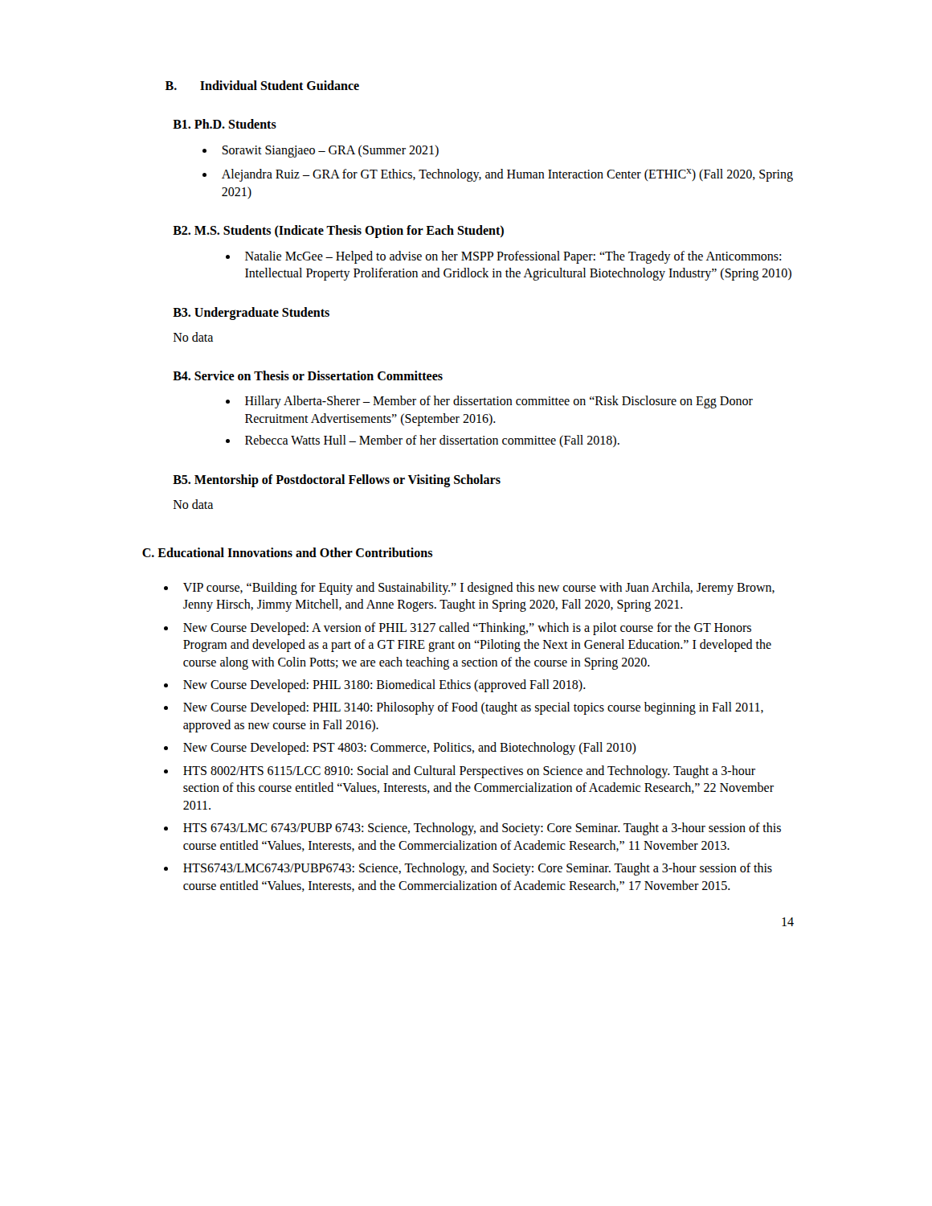B. Individual Student Guidance
B1. Ph.D. Students
Sorawit Siangjaeo – GRA (Summer 2021)
Alejandra Ruiz – GRA for GT Ethics, Technology, and Human Interaction Center (ETHICx) (Fall 2020, Spring 2021)
B2. M.S. Students (Indicate Thesis Option for Each Student)
Natalie McGee – Helped to advise on her MSPP Professional Paper: “The Tragedy of the Anticommons: Intellectual Property Proliferation and Gridlock in the Agricultural Biotechnology Industry” (Spring 2010)
B3. Undergraduate Students
No data
B4. Service on Thesis or Dissertation Committees
Hillary Alberta-Sherer – Member of her dissertation committee on “Risk Disclosure on Egg Donor Recruitment Advertisements” (September 2016).
Rebecca Watts Hull – Member of her dissertation committee (Fall 2018).
B5. Mentorship of Postdoctoral Fellows or Visiting Scholars
No data
C. Educational Innovations and Other Contributions
VIP course, “Building for Equity and Sustainability.” I designed this new course with Juan Archila, Jeremy Brown, Jenny Hirsch, Jimmy Mitchell, and Anne Rogers. Taught in Spring 2020, Fall 2020, Spring 2021.
New Course Developed: A version of PHIL 3127 called “Thinking,” which is a pilot course for the GT Honors Program and developed as a part of a GT FIRE grant on “Piloting the Next in General Education.” I developed the course along with Colin Potts; we are each teaching a section of the course in Spring 2020.
New Course Developed: PHIL 3180: Biomedical Ethics (approved Fall 2018).
New Course Developed: PHIL 3140: Philosophy of Food (taught as special topics course beginning in Fall 2011, approved as new course in Fall 2016).
New Course Developed: PST 4803: Commerce, Politics, and Biotechnology (Fall 2010)
HTS 8002/HTS 6115/LCC 8910: Social and Cultural Perspectives on Science and Technology. Taught a 3-hour section of this course entitled “Values, Interests, and the Commercialization of Academic Research,” 22 November 2011.
HTS 6743/LMC 6743/PUBP 6743: Science, Technology, and Society: Core Seminar. Taught a 3-hour session of this course entitled “Values, Interests, and the Commercialization of Academic Research,” 11 November 2013.
HTS6743/LMC6743/PUBP6743: Science, Technology, and Society: Core Seminar. Taught a 3-hour session of this course entitled “Values, Interests, and the Commercialization of Academic Research,” 17 November 2015.
14